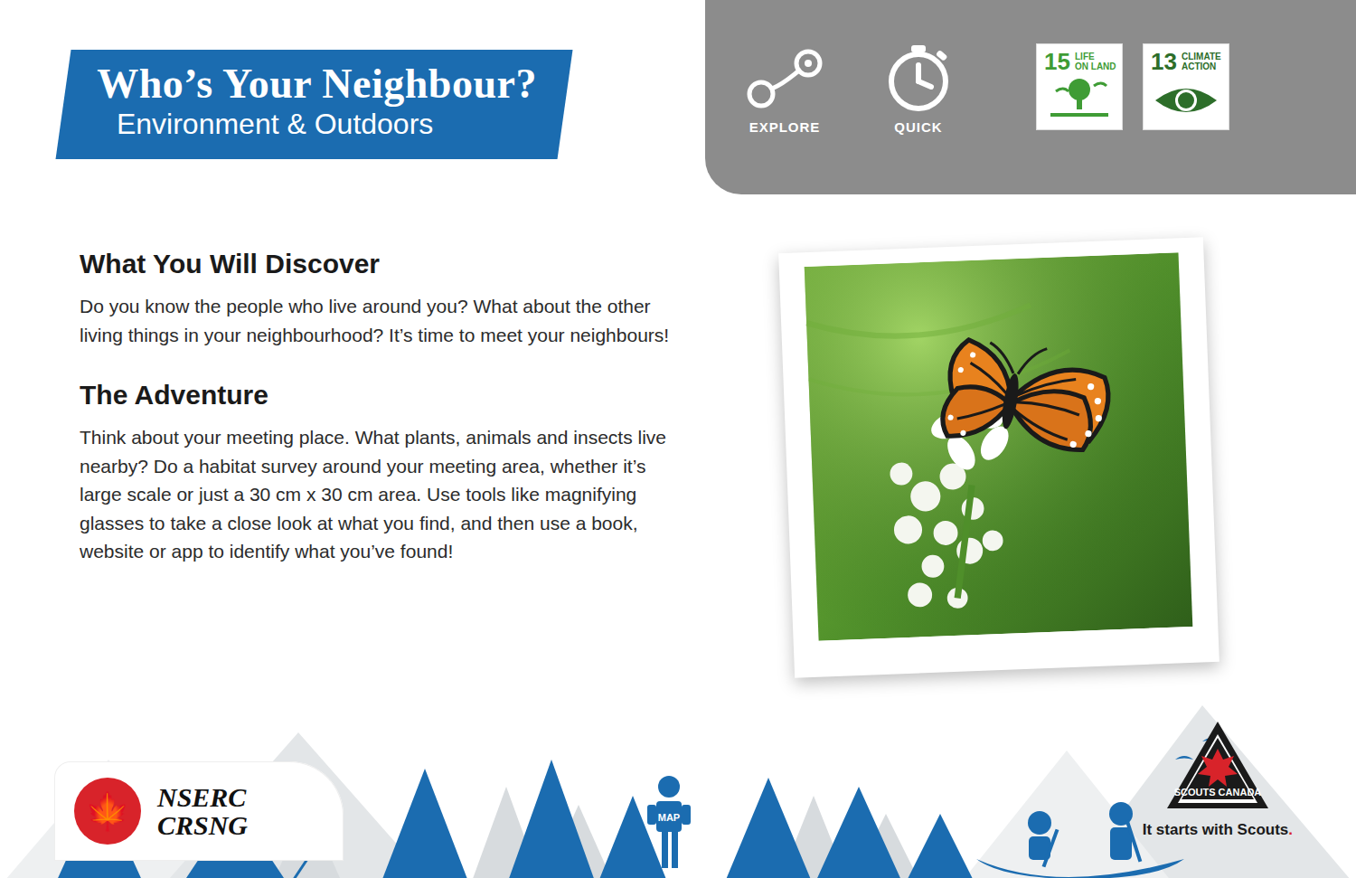Who’s Your Neighbour?
Environment & Outdoors
EXPLORE
QUICK
15 Life
on Land
13 Climate
Action
What You Will Discover
Do you know the people who live around you? What about the other living things in your neighbourhood? It’s time to meet your neighbours!
The Adventure
Think about your meeting place. What plants, animals and insects live nearby? Do a habitat survey around your meeting area, whether it’s large scale or just a 30 cm x 30 cm area. Use tools like magnifying glasses to take a close look at what you find, and then use a book, website or app to identify what you’ve found!
MAP
🍁
NSERC
CRSNG
SCOUTS CANADA
It starts with Scouts.